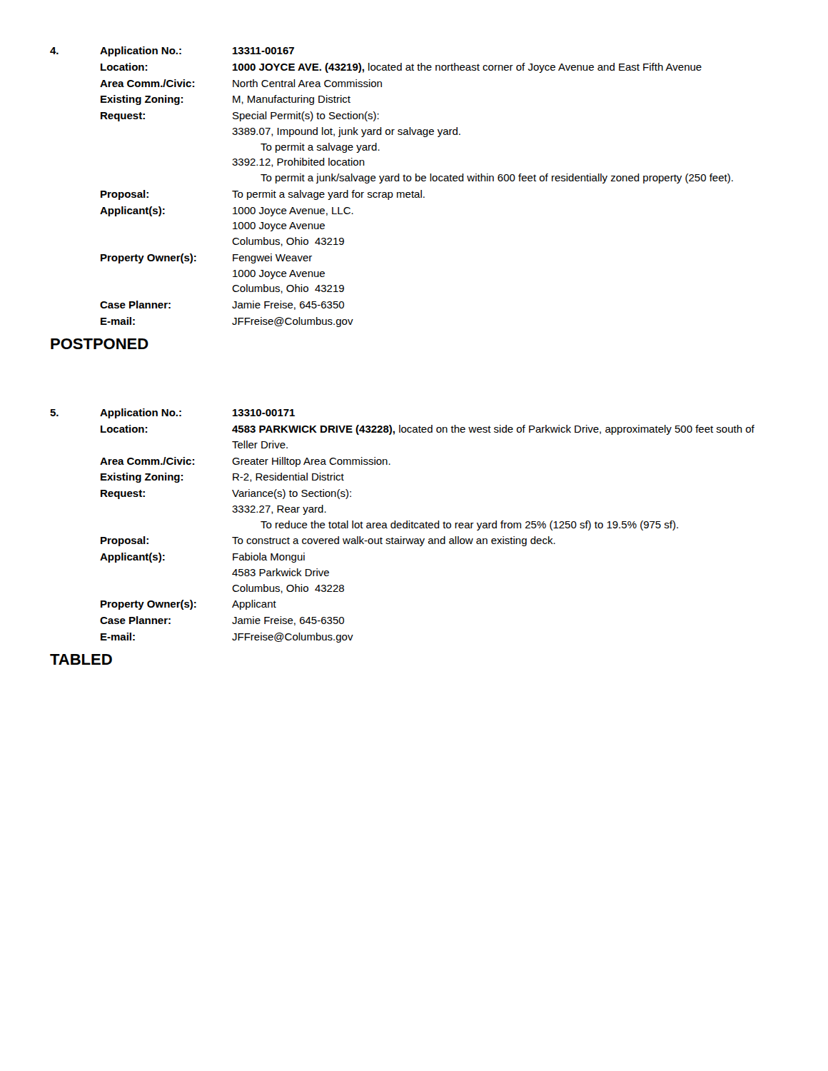| 4. | Application No.: | 13311-00167 |
| | Location: | 1000 JOYCE AVE. (43219), located at the northeast corner of Joyce Avenue and East Fifth Avenue |
| | Area Comm./Civic: | North Central Area Commission |
| | Existing Zoning: | M, Manufacturing District |
| | Request: | Special Permit(s) to Section(s): 3389.07, Impound lot, junk yard or salvage yard. To permit a salvage yard. 3392.12, Prohibited location To permit a junk/salvage yard to be located within 600 feet of residentially zoned property (250 feet). |
| | Proposal: | To permit a salvage yard for scrap metal. |
| | Applicant(s): | 1000 Joyce Avenue, LLC. 1000 Joyce Avenue Columbus, Ohio 43219 |
| | Property Owner(s): | Fengwei Weaver 1000 Joyce Avenue Columbus, Ohio 43219 |
| | Case Planner: | Jamie Freise, 645-6350 |
| | E-mail: | JFFreise@Columbus.gov |
POSTPONED
| 5. | Application No.: | 13310-00171 |
| | Location: | 4583 PARKWICK DRIVE (43228), located on the west side of Parkwick Drive, approximately 500 feet south of Teller Drive. |
| | Area Comm./Civic: | Greater Hilltop Area Commission. |
| | Existing Zoning: | R-2, Residential District |
| | Request: | Variance(s) to Section(s): 3332.27, Rear yard. To reduce the total lot area deditcated to rear yard from 25% (1250 sf) to 19.5% (975 sf). |
| | Proposal: | To construct a covered walk-out stairway and allow an existing deck. |
| | Applicant(s): | Fabiola Mongui 4583 Parkwick Drive Columbus, Ohio 43228 |
| | Property Owner(s): | Applicant |
| | Case Planner: | Jamie Freise, 645-6350 |
| | E-mail: | JFFreise@Columbus.gov |
TABLED